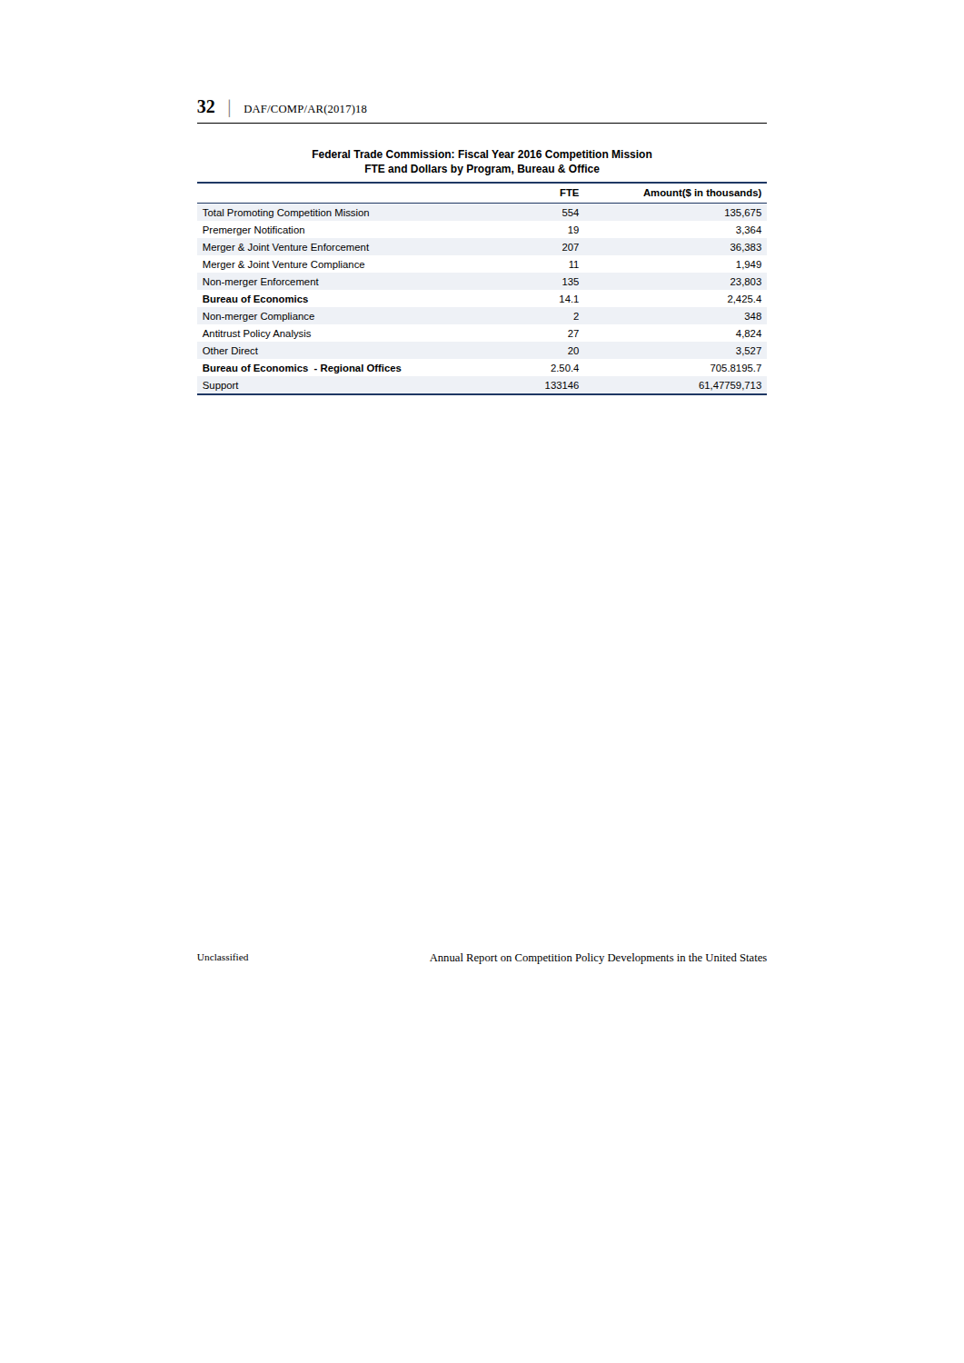32 │ DAF/COMP/AR(2017)18
Federal Trade Commission: Fiscal Year 2016 Competition Mission FTE and Dollars by Program, Bureau & Office
| | FTE | Amount($ in thousands) |
| --- | --- | --- |
| Total Promoting Competition Mission | 554 | 135,675 |
| Premerger Notification | 19 | 3,364 |
| Merger & Joint Venture Enforcement | 207 | 36,383 |
| Merger & Joint Venture Compliance | 11 | 1,949 |
| Non-merger Enforcement | 135 | 23,803 |
| Bureau of Economics | 14.1 | 2,425.4 |
| Non-merger Compliance | 2 | 348 |
| Antitrust Policy Analysis | 27 | 4,824 |
| Other Direct | 20 | 3,527 |
| Bureau of Economics - Regional Offices | 2.50.4 | 705.8195.7 |
| Support | 133146 | 61,47759,713 |
Unclassified
Annual Report on Competition Policy Developments in the United States